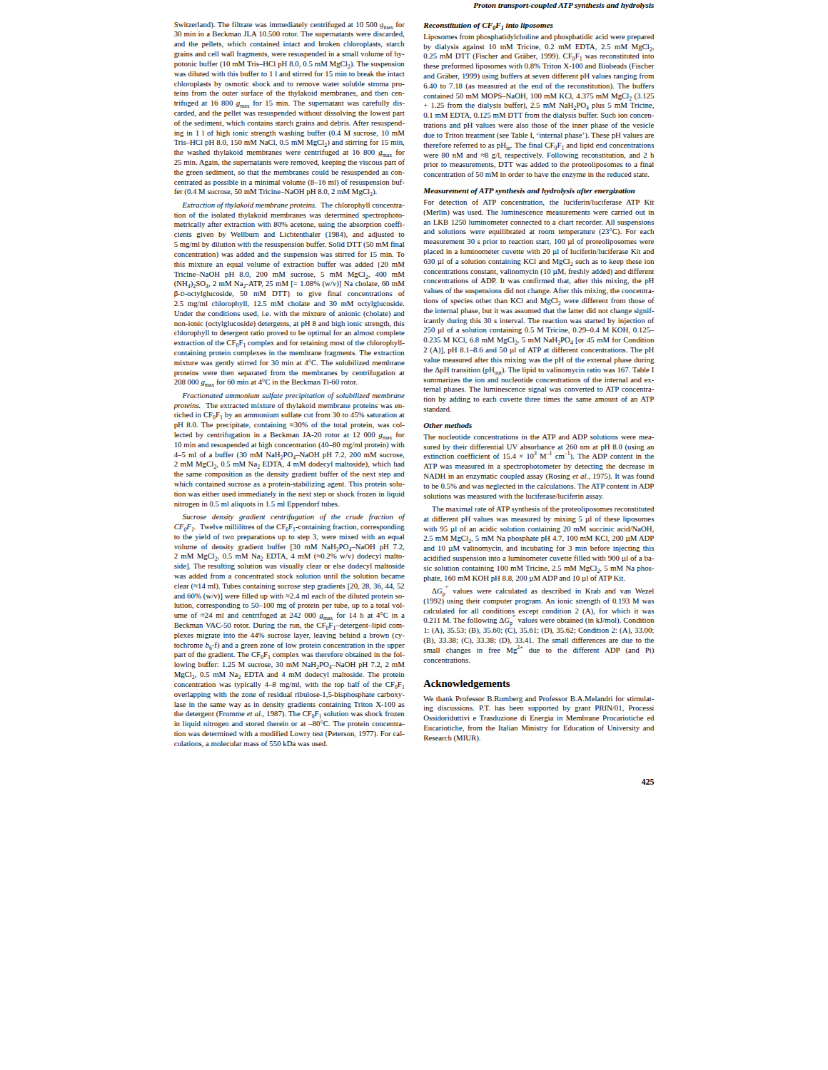Proton transport-coupled ATP synthesis and hydrolysis
Switzerland). The filtrate was immediately centrifuged at 10 500 gmax for 30 min in a Beckman JLA 10.500 rotor. The supernatants were discarded, and the pellets, which contained intact and broken chloroplasts, starch grains and cell wall fragments, were resuspended in a small volume of hypotonic buffer (10 mM Tris–HCl pH 8.0, 0.5 mM MgCl2). The suspension was diluted with this buffer to 1 l and stirred for 15 min to break the intact chloroplasts by osmotic shock and to remove water soluble stroma proteins from the outer surface of the thylakoid membranes, and then centrifuged at 16 800 gmax for 15 min. The supernatant was carefully discarded, and the pellet was resuspended without dissolving the lowest part of the sediment, which contains starch grains and debris. After resuspending in 1 l of high ionic strength washing buffer (0.4 M sucrose, 10 mM Tris–HCl pH 8.0, 150 mM NaCl, 0.5 mM MgCl2) and stirring for 15 min, the washed thylakoid membranes were centrifuged at 16 800 gmax for 25 min. Again, the supernatants were removed, keeping the viscous part of the green sediment, so that the membranes could be resuspended as concentrated as possible in a minimal volume (8–16 ml) of resuspension buffer (0.4 M sucrose, 50 mM Tricine–NaOH pH 8.0, 2 mM MgCl2).
Extraction of thylakoid membrane proteins. The chlorophyll concentration of the isolated thylakoid membranes was determined spectrophotometrically after extraction with 80% acetone, using the absorption coefficients given by Wellburn and Lichtenthaler (1984), and adjusted to 5 mg/ml by dilution with the resuspension buffer. Solid DTT (50 mM final concentration) was added and the suspension was stirred for 15 min. To this mixture an equal volume of extraction buffer was added {20 mM Tricine–NaOH pH 8.0, 200 mM sucrose, 5 mM MgCl2, 400 mM (NH4)2SO4, 2 mM Na2-ATP, 25 mM [= 1.08% (w/v)] Na cholate, 60 mM β-d-octylglucoside, 50 mM DTT} to give final concentrations of 2.5 mg/ml chlorophyll, 12.5 mM cholate and 30 mM octylglucoside. Under the conditions used, i.e. with the mixture of anionic (cholate) and non-ionic (octylglucoside) detergents, at pH 8 and high ionic strength, this chlorophyll to detergent ratio proved to be optimal for an almost complete extraction of the CF0F1 complex and for retaining most of the chlorophyll-containing protein complexes in the membrane fragments. The extraction mixture was gently stirred for 30 min at 4°C. The solubilized membrane proteins were then separated from the membranes by centrifugation at 208 000 gmax for 60 min at 4°C in the Beckman Ti-60 rotor.
Fractionated ammonium sulfate precipitation of solubilized membrane proteins. The extracted mixture of thylakoid membrane proteins was enriched in CF0F1 by an ammonium sulfate cut from 30 to 45% saturation at pH 8.0. The precipitate, containing ≈30% of the total protein, was collected by centrifugation in a Beckman JA-20 rotor at 12 000 gmax for 10 min and resuspended at high concentration (40–80 mg/ml protein) with 4–5 ml of a buffer (30 mM NaH2PO4–NaOH pH 7.2, 200 mM sucrose, 2 mM MgCl2, 0.5 mM Na2 EDTA, 4 mM dodecyl maltoside), which had the same composition as the density gradient buffer of the next step and which contained sucrose as a protein-stabilizing agent. This protein solution was either used immediately in the next step or shock frozen in liquid nitrogen in 0.5 ml aliquots in 1.5 ml Eppendorf tubes.
Sucrose density gradient centrifugation of the crude fraction of CF0F1. Twelve millilitres of the CF0F1-containing fraction, corresponding to the yield of two preparations up to step 3, were mixed with an equal volume of density gradient buffer [30 mM NaH2PO4–NaOH pH 7.2, 2 mM MgCl2, 0.5 mM Na2 EDTA, 4 mM (≈0.2% w/v) dodecyl maltoside]. The resulting solution was visually clear or else dodecyl maltoside was added from a concentrated stock solution until the solution became clear (≈14 ml). Tubes containing sucrose step gradients [20, 28, 36, 44, 52 and 60% (w/v)] were filled up with ≈2.4 ml each of the diluted protein solution, corresponding to 50–100 mg of protein per tube, up to a total volume of ≈24 ml and centrifuged at 242 000 gmax for 14 h at 4°C in a Beckman VAC-50 rotor. During the run, the CF0F1–detergent–lipid complexes migrate into the 44% sucrose layer, leaving behind a brown (cytochrome b6-f) and a green zone of low protein concentration in the upper part of the gradient. The CF0F1 complex was therefore obtained in the following buffer: 1.25 M sucrose, 30 mM NaH2PO4–NaOH pH 7.2, 2 mM MgCl2, 0.5 mM Na2 EDTA and 4 mM dodecyl maltoside. The protein concentration was typically 4–8 mg/ml, with the top half of the CF0F1 overlapping with the zone of residual ribulose-1,5-bisphosphate carboxylase in the same way as in density gradients containing Triton X-100 as the detergent (Fromme et al., 1987). The CF0F1 solution was shock frozen in liquid nitrogen and stored therein or at –80°C. The protein concentration was determined with a modified Lowry test (Peterson, 1977). For calculations, a molecular mass of 550 kDa was used.
Reconstitution of CF0F1 into liposomes
Liposomes from phosphatidylcholine and phosphatidic acid were prepared by dialysis against 10 mM Tricine, 0.2 mM EDTA, 2.5 mM MgCl2, 0.25 mM DTT (Fischer and Gräber, 1999). CF0F1 was reconstituted into these preformed liposomes with 0.8% Triton X-100 and Biobeads (Fischer and Gräber, 1999) using buffers at seven different pH values ranging from 6.40 to 7.18 (as measured at the end of the reconstitution). The buffers contained 50 mM MOPS–NaOH, 100 mM KCl, 4.375 mM MgCl2 (3.125 + 1.25 from the dialysis buffer), 2.5 mM NaH2PO4 plus 5 mM Tricine, 0.1 mM EDTA, 0.125 mM DTT from the dialysis buffer. Such ion concentrations and pH values were also those of the inner phase of the vesicle due to Triton treatment (see Table I, ‘internal phase’). These pH values are therefore referred to as pHin. The final CF0F1 and lipid end concentrations were 80 nM and ≈8 g/l, respectively. Following reconstitution, and 2 h prior to measurements, DTT was added to the proteoliposomes to a final concentration of 50 mM in order to have the enzyme in the reduced state.
Measurement of ATP synthesis and hydrolysis after energization
For detection of ATP concentration, the luciferin/luciferase ATP Kit (Merlin) was used. The luminescence measurements were carried out in an LKB 1250 luminometer connected to a chart recorder. All suspensions and solutions were equilibrated at room temperature (23°C). For each measurement 30 s prior to reaction start, 100 µl of proteoliposomes were placed in a luminometer cuvette with 20 µl of luciferin/luciferase Kit and 630 µl of a solution containing KCl and MgCl2 such as to keep these ion concentrations constant, valinomycin (10 µM, freshly added) and different concentrations of ADP. It was confirmed that, after this mixing, the pH values of the suspensions did not change. After this mixing, the concentrations of species other than KCl and MgCl2 were different from those of the internal phase, but it was assumed that the latter did not change significantly during this 30 s interval. The reaction was started by injection of 250 µl of a solution containing 0.5 M Tricine, 0.29–0.4 M KOH, 0.125–0.235 M KCl, 6.8 mM MgCl2, 5 mM NaH2PO4 [or 45 mM for Condition 2 (A)], pH 8.1–8.6 and 50 µl of ATP at different concentrations. The pH value measured after this mixing was the pH of the external phase during the ΔpH transition (pHout). The lipid to valinomycin ratio was 167. Table I summarizes the ion and nucleotide concentrations of the internal and external phases. The luminescence signal was converted to ATP concentration by adding to each cuvette three times the same amount of an ATP standard.
Other methods
The nucleotide concentrations in the ATP and ADP solutions were measured by their differential UV absorbance at 260 nm at pH 8.0 (using an extinction coefficient of 15.4 × 103 M–1 cm–1). The ADP content in the ATP was measured in a spectrophotometer by detecting the decrease in NADH in an enzymatic coupled assay (Rosing et al., 1975). It was found to be 0.5% and was neglected in the calculations. The ATP content in ADP solutions was measured with the luciferase/luciferin assay.
The maximal rate of ATP synthesis of the proteoliposomes reconstituted at different pH values was measured by mixing 5 µl of these liposomes with 95 µl of an acidic solution containing 20 mM succinic acid/NaOH, 2.5 mM MgCl2, 5 mM Na phosphate pH 4.7, 100 mM KCl, 200 µM ADP and 10 µM valinomycin, and incubating for 3 min before injecting this acidified suspension into a luminometer cuvette filled with 900 µl of a basic solution containing 100 mM Tricine, 2.5 mM MgCl2, 5 mM Na phosphate, 160 mM KOH pH 8.8, 200 µM ADP and 10 µl of ATP Kit.
ΔGp°′ values were calculated as described in Krab and van Wezel (1992) using their computer program. An ionic strength of 0.193 M was calculated for all conditions except condition 2 (A), for which it was 0.211 M. The following ΔGp°′ values were obtained (in kJ/mol). Condition 1: (A), 35.53; (B), 35.60; (C), 35.61; (D), 35.62; Condition 2: (A), 33.00; (B), 33.38; (C), 33.38; (D), 33.41. The small differences are due to the small changes in free Mg2+ due to the different ADP (and Pi) concentrations.
Acknowledgements
We thank Professor B.Rumberg and Professor B.A.Melandri for stimulating discussions. P.T. has been supported by grant PRIN/01, Processi Ossidoriduttivi e Trasduzione di Energia in Membrane Procariotiche ed Eucariotiche, from the Italian Ministry for Education of University and Research (MIUR).
425